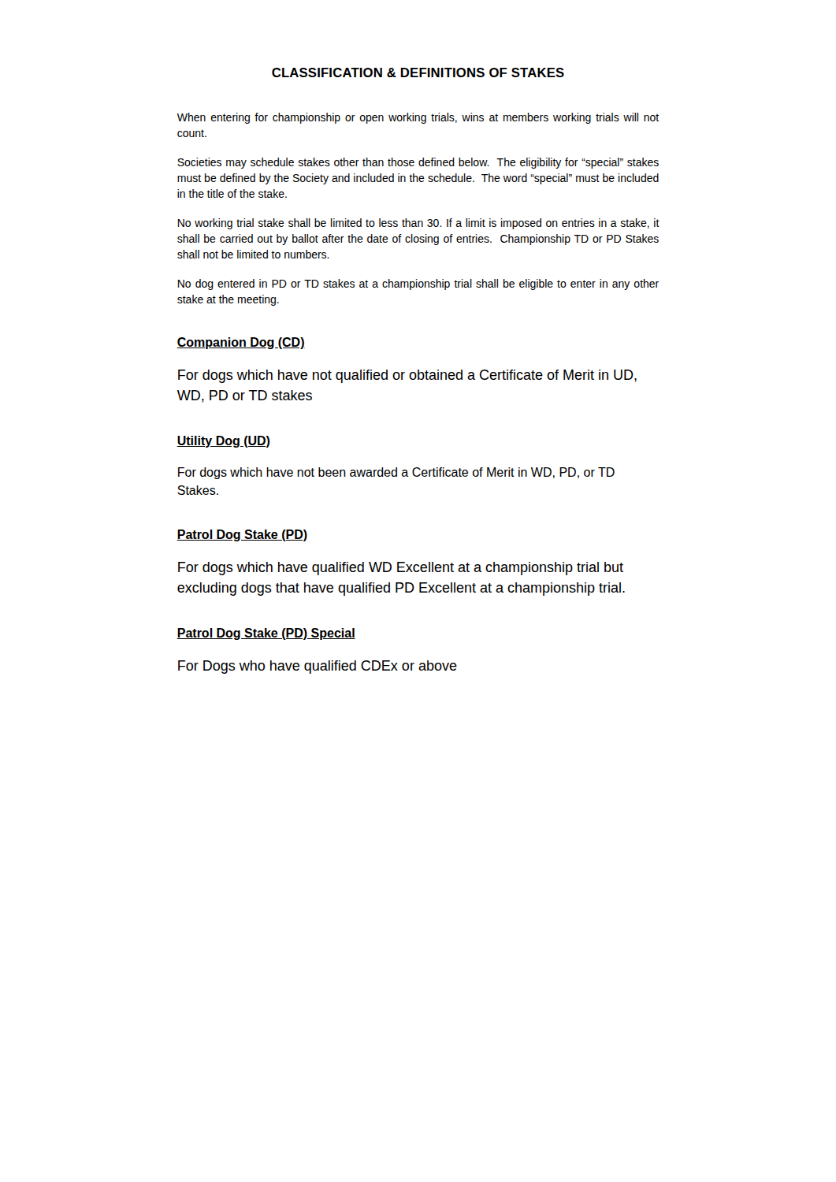CLASSIFICATION & DEFINITIONS OF STAKES
When entering for championship or open working trials, wins at members working trials will not count.
Societies may schedule stakes other than those defined below. The eligibility for “special” stakes must be defined by the Society and included in the schedule. The word “special” must be included in the title of the stake.
No working trial stake shall be limited to less than 30. If a limit is imposed on entries in a stake, it shall be carried out by ballot after the date of closing of entries. Championship TD or PD Stakes shall not be limited to numbers.
No dog entered in PD or TD stakes at a championship trial shall be eligible to enter in any other stake at the meeting.
Companion Dog (CD)
For dogs which have not qualified or obtained a Certificate of Merit in UD, WD, PD or TD stakes
Utility Dog (UD)
For dogs which have not been awarded a Certificate of Merit in WD, PD, or TD Stakes.
Patrol Dog Stake (PD)
For dogs which have qualified WD Excellent at a championship trial but excluding dogs that have qualified PD Excellent at a championship trial.
Patrol Dog Stake (PD) Special
For Dogs who have qualified CDEx or above